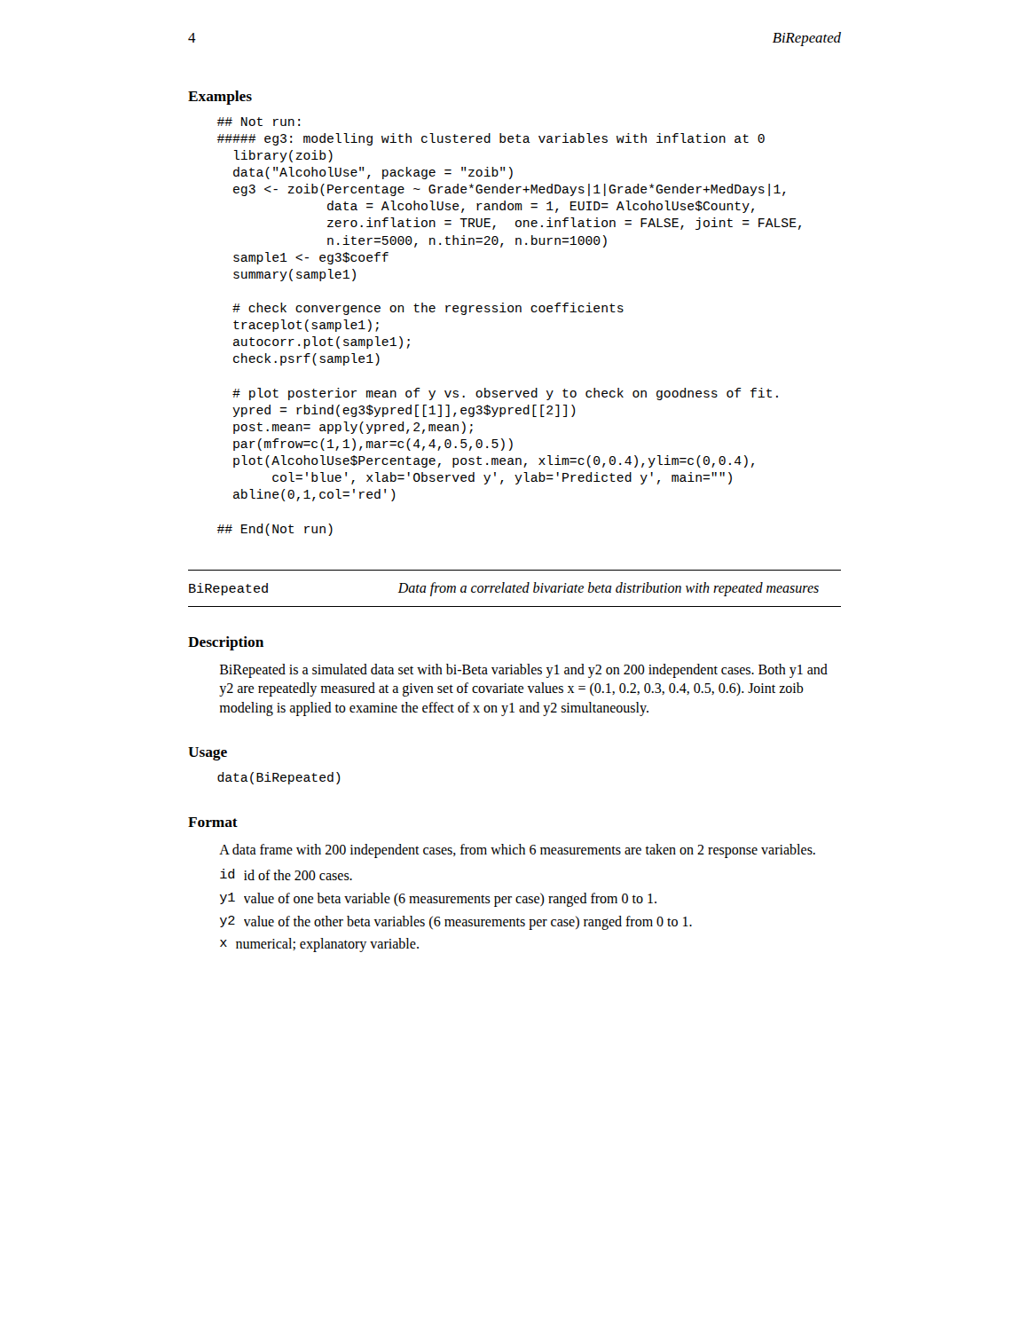4 BiRepeated
Examples
## Not run: 
##### eg3: modelling with clustered beta variables with inflation at 0
  library(zoib)
  data("AlcoholUse", package = "zoib")
  eg3 <- zoib(Percentage ~ Grade*Gender+MedDays|1|Grade*Gender+MedDays|1,
              data = AlcoholUse, random = 1, EUID= AlcoholUse$County,
              zero.inflation = TRUE,  one.inflation = FALSE, joint = FALSE,
              n.iter=5000, n.thin=20, n.burn=1000)
  sample1 <- eg3$coeff
  summary(sample1)

  # check convergence on the regression coefficients
  traceplot(sample1); 
  autocorr.plot(sample1);   
  check.psrf(sample1)

  # plot posterior mean of y vs. observed y to check on goodness of fit.
  ypred = rbind(eg3$ypred[[1]],eg3$ypred[[2]])
  post.mean= apply(ypred,2,mean); 
  par(mfrow=c(1,1),mar=c(4,4,0.5,0.5))
  plot(AlcoholUse$Percentage, post.mean, xlim=c(0,0.4),ylim=c(0,0.4), 
       col='blue', xlab='Observed y', ylab='Predicted y', main="")
  abline(0,1,col='red')

## End(Not run)
BiRepeated Data from a correlated bivariate beta distribution with repeated measures
Description
BiRepeated is a simulated data set with bi-Beta variables y1 and y2 on 200 independent cases. Both y1 and y2 are repeatedly measured at a given set of covariate values x = (0.1, 0.2, 0.3, 0.4, 0.5, 0.6). Joint zoib modeling is applied to examine the effect of x on y1 and y2 simultaneously.
Usage
data(BiRepeated)
Format
A data frame with 200 independent cases, from which 6 measurements are taken on 2 response variables.
id
id of the 200 cases.
y1
value of one beta variable (6 measurements per case) ranged from 0 to 1.
y2
value of the other beta variables (6 measurements per case) ranged from 0 to 1.
x
numerical; explanatory variable.